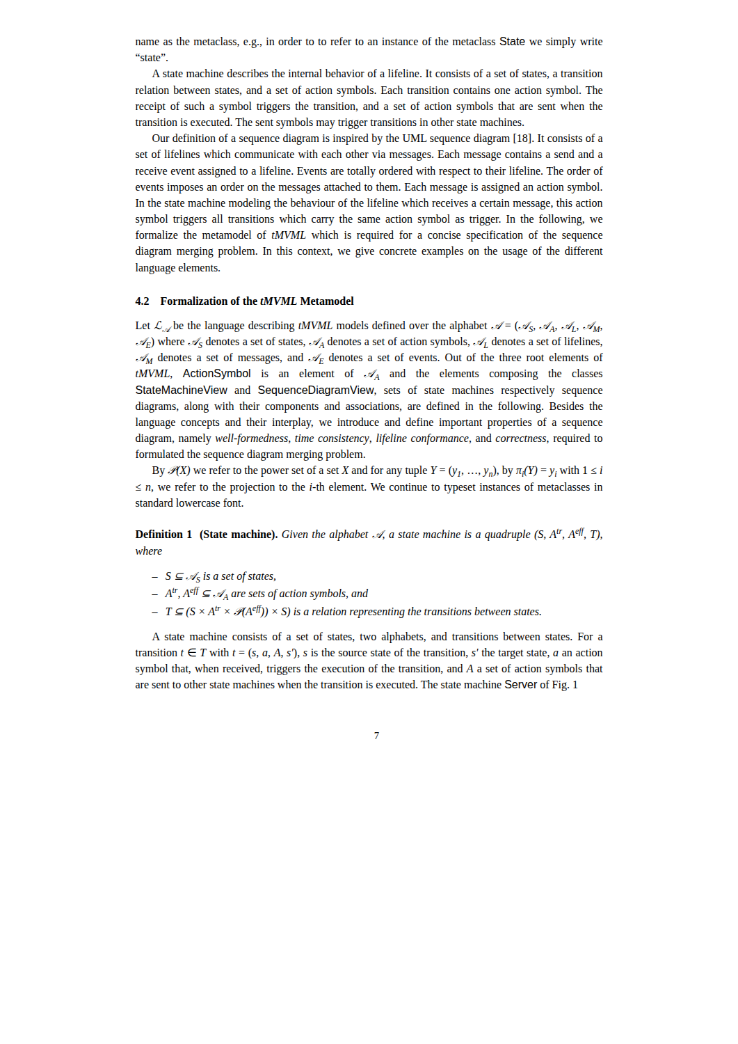name as the metaclass, e.g., in order to to refer to an instance of the metaclass State we simply write “state”.
A state machine describes the internal behavior of a lifeline. It consists of a set of states, a transition relation between states, and a set of action symbols. Each transition contains one action symbol. The receipt of such a symbol triggers the transition, and a set of action symbols that are sent when the transition is executed. The sent symbols may trigger transitions in other state machines.
Our definition of a sequence diagram is inspired by the UML sequence diagram [18]. It consists of a set of lifelines which communicate with each other via messages. Each message contains a send and a receive event assigned to a lifeline. Events are totally ordered with respect to their lifeline. The order of events imposes an order on the messages attached to them. Each message is assigned an action symbol. In the state machine modeling the behaviour of the lifeline which receives a certain message, this action symbol triggers all transitions which carry the same action symbol as trigger. In the following, we formalize the metamodel of tMVML which is required for a concise specification of the sequence diagram merging problem. In this context, we give concrete examples on the usage of the different language elements.
4.2 Formalization of the tMVML Metamodel
Let ℒ𝒜 be the language describing tMVML models defined over the alphabet 𝒜 = (𝒜S, 𝒜A, 𝒜L, 𝒜M, 𝒜E) where 𝒜S denotes a set of states, 𝒜A denotes a set of action symbols, 𝒜L denotes a set of lifelines, 𝒜M denotes a set of messages, and 𝒜E denotes a set of events. Out of the three root elements of tMVML, ActionSymbol is an element of 𝒜A and the elements composing the classes StateMachineView and SequenceDiagramView, sets of state machines respectively sequence diagrams, along with their components and associations, are defined in the following. Besides the language concepts and their interplay, we introduce and define important properties of a sequence diagram, namely well-formedness, time consistency, lifeline conformance, and correctness, required to formulated the sequence diagram merging problem.
By 𝒫(X) we refer to the power set of a set X and for any tuple Y = (y1, …, yn), by πi(Y) = yi with 1 ≤ i ≤ n, we refer to the projection to the i-th element. We continue to typeset instances of metaclasses in standard lowercase font.
Definition 1 (State machine). Given the alphabet 𝒜, a state machine is a quadruple (S, Atr, Aeff, T), where
S ⊆ 𝒜S is a set of states,
Atr, Aeff ⊆ 𝒜A are sets of action symbols, and
T ⊆ (S × Atr × 𝒫(Aeff)) × S) is a relation representing the transitions between states.
A state machine consists of a set of states, two alphabets, and transitions between states. For a transition t ∈ T with t = (s, a, A, s′), s is the source state of the transition, s′ the target state, a an action symbol that, when received, triggers the execution of the transition, and A a set of action symbols that are sent to other state machines when the transition is executed. The state machine Server of Fig. 1
7